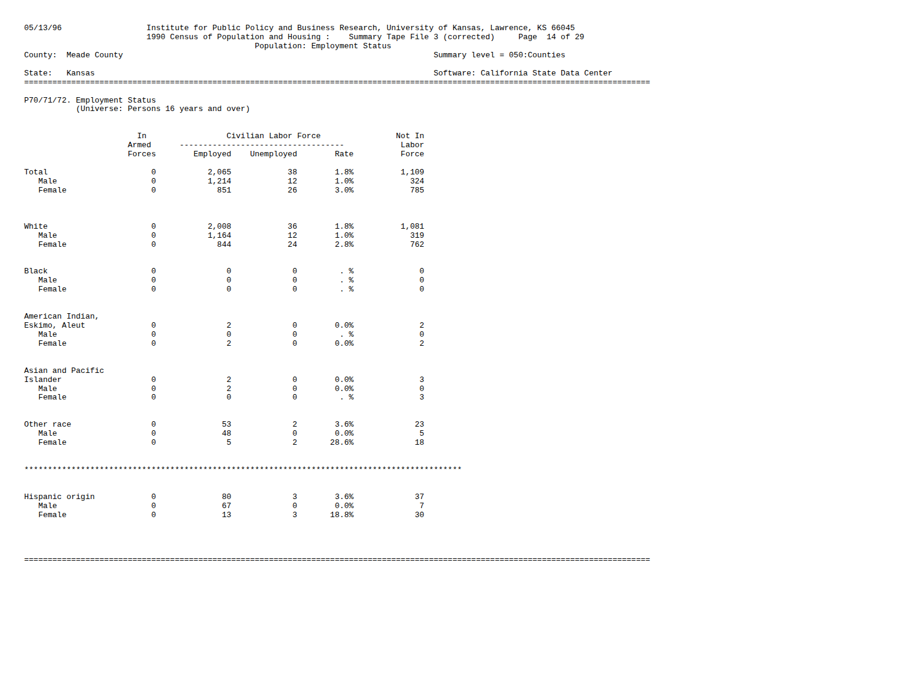05/13/96                  Institute for Public Policy and Business Research, University of Kansas, Lawrence, KS 66045
                          1990 Census of Population and Housing :    Summary Tape File 3 (corrected)     Page  14 of 29
                                                 Population: Employment Status
County:  Meade County                                                                  Summary level = 050:Counties

State:   Kansas                                                                        Software: California State Data Center
=====================================================================================================================================

P70/71/72. Employment Status
           (Universe: Persons 16 years and over)


                        In                 Civilian Labor Force                Not In
                      Armed      -----------------------------------            Labor
                      Forces        Employed    Unemployed        Rate          Force

Total                      0           2,065            38        1.8%          1,109
   Male                    0           1,214            12        1.0%            324
   Female                  0             851            26        3.0%            785



White                      0           2,008            36        1.8%          1,081
   Male                    0           1,164            12        1.0%            319
   Female                  0             844            24        2.8%            762


Black                      0               0             0         . %              0
   Male                    0               0             0         . %              0
   Female                  0               0             0         . %              0


American Indian,
Eskimo, Aleut              0               2             0        0.0%              2
   Male                    0               0             0         . %              0
   Female                  0               2             0        0.0%              2


Asian and Pacific
Islander                   0               2             0        0.0%              3
   Male                    0               2             0        0.0%              0
   Female                  0               0             0         . %              3


Other race                 0              53             2        3.6%             23
   Male                    0              48             0        0.0%              5
   Female                  0               5             2       28.6%             18


*********************************************************************************************


Hispanic origin            0              80             3        3.6%             37
   Male                    0              67             0        0.0%              7
   Female                  0              13             3       18.8%             30




=====================================================================================================================================